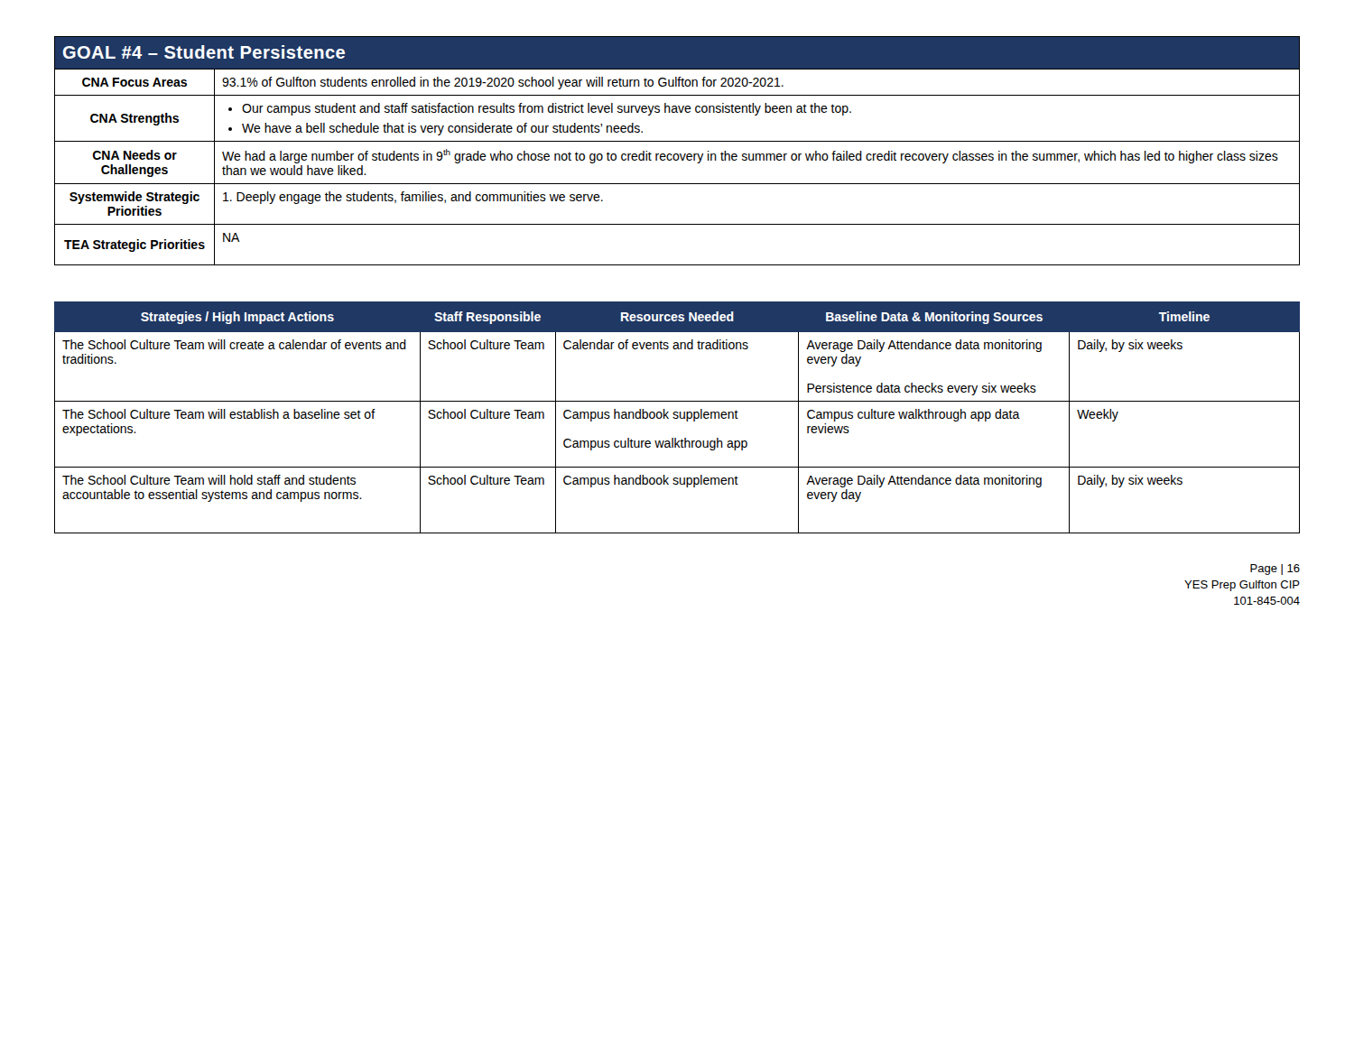| GOAL #4 – Student Persistence |
| CNA Focus Areas | 93.1% of Gulfton students enrolled in the 2019-2020 school year will return to Gulfton for 2020-2021. |
| CNA Strengths | Our campus student and staff satisfaction results from district level surveys have consistently been at the top. We have a bell schedule that is very considerate of our students’ needs. |
| CNA Needs or Challenges | We had a large number of students in 9 th grade who chose not to go to credit recovery in the summer or who failed credit recovery classes in the summer, which has led to higher class sizes than we would have liked. |
| Systemwide Strategic Priorities | 1. Deeply engage the students, families, and communities we serve. |
| TEA Strategic Priorities | NA |
| Strategies / High Impact Actions | Staff Responsible | Resources Needed | Baseline Data & Monitoring Sources | Timeline |
| --- | --- | --- | --- | --- |
| The School Culture Team will create a calendar of events and traditions. | School Culture Team | Calendar of events and traditions | Average Daily Attendance data monitoring every day Persistence data checks every six weeks | Daily, by six weeks |
| The School Culture Team will establish a baseline set of expectations. | School Culture Team | Campus handbook supplement Campus culture walkthrough app | Campus culture walkthrough app data reviews | Weekly |
| The School Culture Team will hold staff and students accountable to essential systems and campus norms. | School Culture Team | Campus handbook supplement | Average Daily Attendance data monitoring every day | Daily, by six weeks |
Page | 16
YES Prep Gulfton CIP
101-845-004